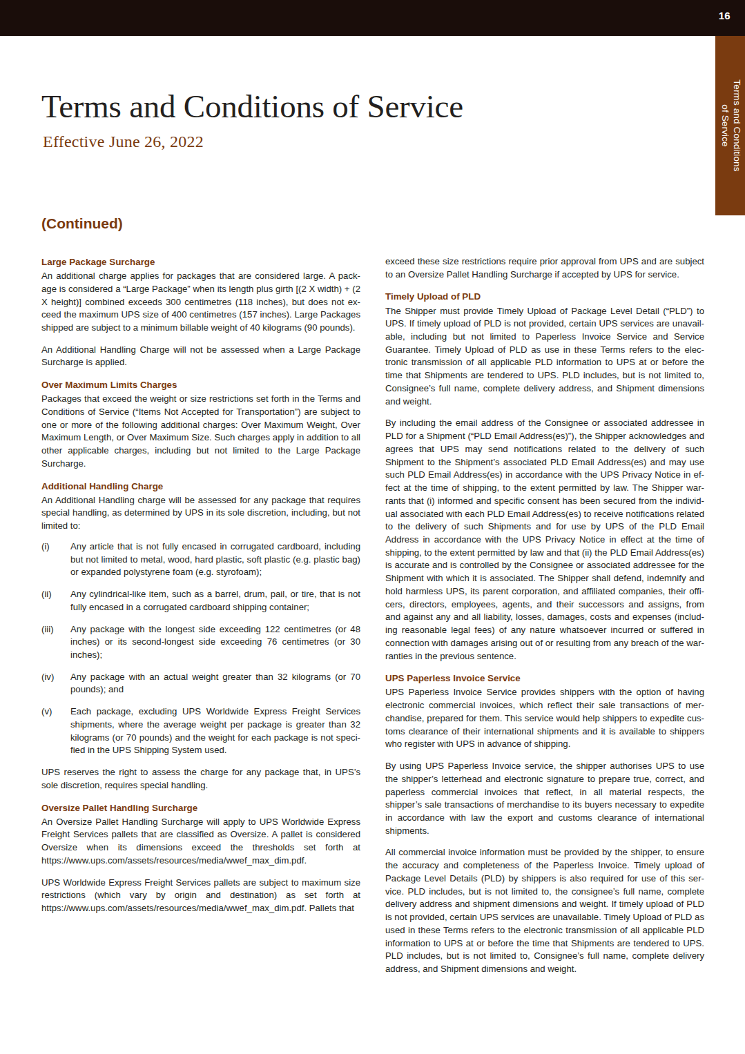16
Terms and Conditions
of Service
Terms and Conditions of Service
Effective June 26, 2022
(Continued)
Large Package Surcharge
An additional charge applies for packages that are considered large. A package is considered a “Large Package” when its length plus girth [(2 X width) + (2 X height)] combined exceeds 300 centimetres (118 inches), but does not exceed the maximum UPS size of 400 centimetres (157 inches). Large Packages shipped are subject to a minimum billable weight of 40 kilograms (90 pounds).
An Additional Handling Charge will not be assessed when a Large Package Surcharge is applied.
Over Maximum Limits Charges
Packages that exceed the weight or size restrictions set forth in the Terms and Conditions of Service (“Items Not Accepted for Transportation”) are subject to one or more of the following additional charges: Over Maximum Weight, Over Maximum Length, or Over Maximum Size. Such charges apply in addition to all other applicable charges, including but not limited to the Large Package Surcharge.
Additional Handling Charge
An Additional Handling charge will be assessed for any package that requires special handling, as determined by UPS in its sole discretion, including, but not limited to:
(i) Any article that is not fully encased in corrugated cardboard, including but not limited to metal, wood, hard plastic, soft plastic (e.g. plastic bag) or expanded polystyrene foam (e.g. styrofoam);
(ii) Any cylindrical-like item, such as a barrel, drum, pail, or tire, that is not fully encased in a corrugated cardboard shipping container;
(iii) Any package with the longest side exceeding 122 centimetres (or 48 inches) or its second-longest side exceeding 76 centimetres (or 30 inches);
(iv) Any package with an actual weight greater than 32 kilograms (or 70 pounds); and
(v) Each package, excluding UPS Worldwide Express Freight Services shipments, where the average weight per package is greater than 32 kilograms (or 70 pounds) and the weight for each package is not specified in the UPS Shipping System used.
UPS reserves the right to assess the charge for any package that, in UPS’s sole discretion, requires special handling.
Oversize Pallet Handling Surcharge
An Oversize Pallet Handling Surcharge will apply to UPS Worldwide Express Freight Services pallets that are classified as Oversize. A pallet is considered Oversize when its dimensions exceed the thresholds set forth at https://www.ups.com/assets/resources/media/wwef_max_dim.pdf.
UPS Worldwide Express Freight Services pallets are subject to maximum size restrictions (which vary by origin and destination) as set forth at https://www.ups.com/assets/resources/media/wwef_max_dim.pdf. Pallets that
exceed these size restrictions require prior approval from UPS and are subject to an Oversize Pallet Handling Surcharge if accepted by UPS for service.
Timely Upload of PLD
The Shipper must provide Timely Upload of Package Level Detail (“PLD”) to UPS. If timely upload of PLD is not provided, certain UPS services are unavailable, including but not limited to Paperless Invoice Service and Service Guarantee. Timely Upload of PLD as use in these Terms refers to the electronic transmission of all applicable PLD information to UPS at or before the time that Shipments are tendered to UPS. PLD includes, but is not limited to, Consignee’s full name, complete delivery address, and Shipment dimensions and weight.
By including the email address of the Consignee or associated addressee in PLD for a Shipment (“PLD Email Address(es)”), the Shipper acknowledges and agrees that UPS may send notifications related to the delivery of such Shipment to the Shipment’s associated PLD Email Address(es) and may use such PLD Email Address(es) in accordance with the UPS Privacy Notice in effect at the time of shipping, to the extent permitted by law. The Shipper warrants that (i) informed and specific consent has been secured from the individual associated with each PLD Email Address(es) to receive notifications related to the delivery of such Shipments and for use by UPS of the PLD Email Address in accordance with the UPS Privacy Notice in effect at the time of shipping, to the extent permitted by law and that (ii) the PLD Email Address(es) is accurate and is controlled by the Consignee or associated addressee for the Shipment with which it is associated. The Shipper shall defend, indemnify and hold harmless UPS, its parent corporation, and affiliated companies, their officers, directors, employees, agents, and their successors and assigns, from and against any and all liability, losses, damages, costs and expenses (including reasonable legal fees) of any nature whatsoever incurred or suffered in connection with damages arising out of or resulting from any breach of the warranties in the previous sentence.
UPS Paperless Invoice Service
UPS Paperless Invoice Service provides shippers with the option of having electronic commercial invoices, which reflect their sale transactions of merchandise, prepared for them. This service would help shippers to expedite customs clearance of their international shipments and it is available to shippers who register with UPS in advance of shipping.
By using UPS Paperless Invoice service, the shipper authorises UPS to use the shipper’s letterhead and electronic signature to prepare true, correct, and paperless commercial invoices that reflect, in all material respects, the shipper’s sale transactions of merchandise to its buyers necessary to expedite in accordance with law the export and customs clearance of international shipments.
All commercial invoice information must be provided by the shipper, to ensure the accuracy and completeness of the Paperless Invoice. Timely upload of Package Level Details (PLD) by shippers is also required for use of this service. PLD includes, but is not limited to, the consignee’s full name, complete delivery address and shipment dimensions and weight. If timely upload of PLD is not provided, certain UPS services are unavailable. Timely Upload of PLD as used in these Terms refers to the electronic transmission of all applicable PLD information to UPS at or before the time that Shipments are tendered to UPS. PLD includes, but is not limited to, Consignee’s full name, complete delivery address, and Shipment dimensions and weight.